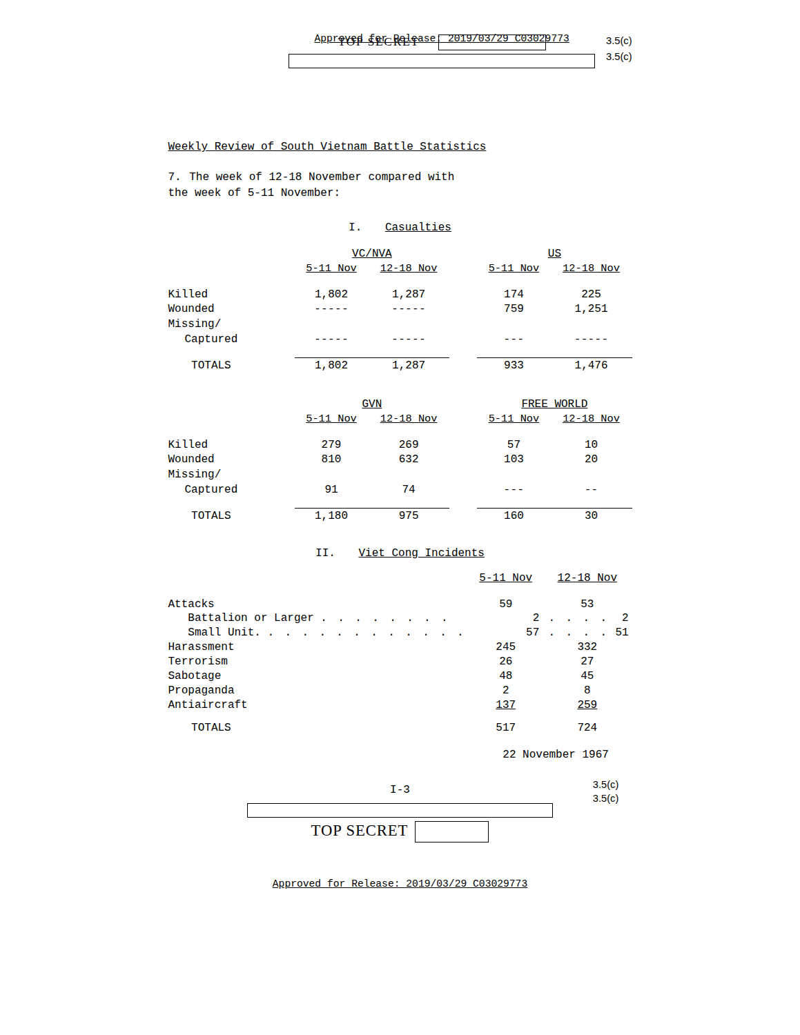Approved for Release: 2019/03/29 C03029773
TOP SECRET
3.5(c)
3.5(c)
Weekly Review of South Vietnam Battle Statistics
7. The week of 12-18 November compared with
the week of 5-11 November:
I. Casualties
| | VC/NVA | | US |
| | 5-11 Nov | 12-18 Nov | | 5-11 Nov | 12-18 Nov |
| Killed | 1,802 | 1,287 | | 174 | 225 |
| Wounded | ----- | ----- | | 759 | 1,251 |
| Missing/ | | | | | |
| Captured | ----- | ----- | | --- | ----- |
| TOTALS | 1,802 | 1,287 | | 933 | 1,476 |
| | GVN | | FREE WORLD |
| | 5-11 Nov | 12-18 Nov | | 5-11 Nov | 12-18 Nov |
| Killed | 279 | 269 | | 57 | 10 |
| Wounded | 810 | 632 | | 103 | 20 |
| Missing/ | | | | | |
| Captured | 91 | 74 | | --- | -- |
| TOTALS | 1,180 | 975 | | 160 | 30 |
II. Viet Cong Incidents
| | 5-11 Nov | 12-18 Nov |
| Attacks | 59 | 53 |
| Battalion or Larger . . . . . . . . | 2 | . . . . 2 |
| Small Unit. . . . . . . . . . . . . | 57 | . . . . 51 |
| Harassment | 245 | 332 |
| Terrorism | 26 | 27 |
| Sabotage | 48 | 45 |
| Propaganda | 2 | 8 |
| Antiaircraft | 137 | 259 |
| TOTALS | 517 | 724 |
22 November 1967
I-3
TOP SECRET
3.5(c)
3.5(c)
Approved for Release: 2019/03/29 C03029773